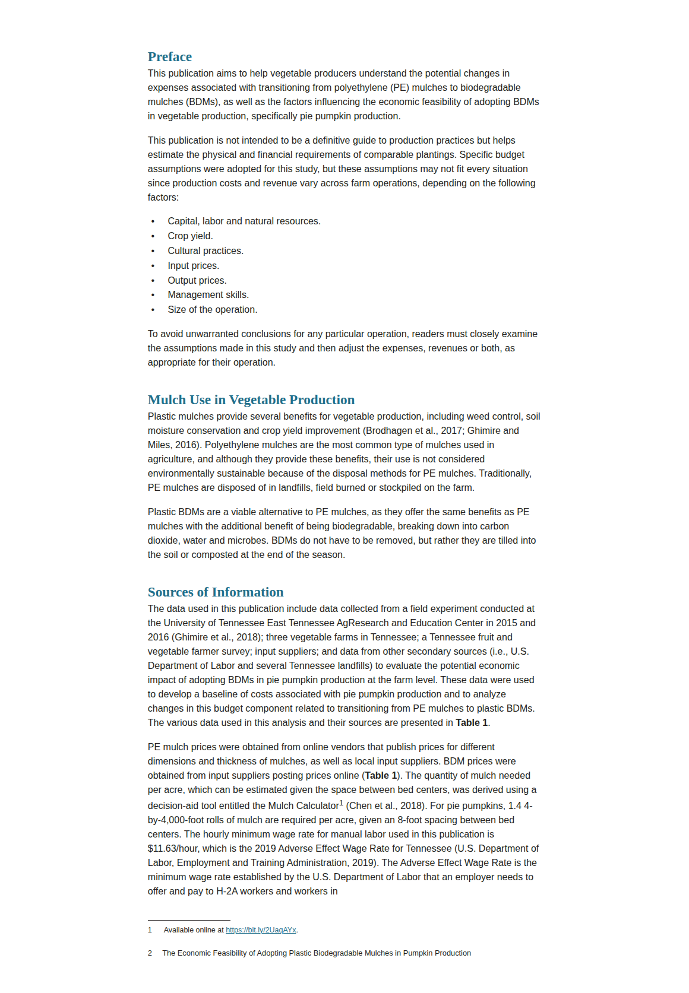Preface
This publication aims to help vegetable producers understand the potential changes in expenses associated with transitioning from polyethylene (PE) mulches to biodegradable mulches (BDMs), as well as the factors influencing the economic feasibility of adopting BDMs in vegetable production, specifically pie pumpkin production.
This publication is not intended to be a definitive guide to production practices but helps estimate the physical and financial requirements of comparable plantings. Specific budget assumptions were adopted for this study, but these assumptions may not fit every situation since production costs and revenue vary across farm operations, depending on the following factors:
Capital, labor and natural resources.
Crop yield.
Cultural practices.
Input prices.
Output prices.
Management skills.
Size of the operation.
To avoid unwarranted conclusions for any particular operation, readers must closely examine the assumptions made in this study and then adjust the expenses, revenues or both, as appropriate for their operation.
Mulch Use in Vegetable Production
Plastic mulches provide several benefits for vegetable production, including weed control, soil moisture conservation and crop yield improvement (Brodhagen et al., 2017; Ghimire and Miles, 2016). Polyethylene mulches are the most common type of mulches used in agriculture, and although they provide these benefits, their use is not considered environmentally sustainable because of the disposal methods for PE mulches. Traditionally, PE mulches are disposed of in landfills, field burned or stockpiled on the farm.
Plastic BDMs are a viable alternative to PE mulches, as they offer the same benefits as PE mulches with the additional benefit of being biodegradable, breaking down into carbon dioxide, water and microbes. BDMs do not have to be removed, but rather they are tilled into the soil or composted at the end of the season.
Sources of Information
The data used in this publication include data collected from a field experiment conducted at the University of Tennessee East Tennessee AgResearch and Education Center in 2015 and 2016 (Ghimire et al., 2018); three vegetable farms in Tennessee; a Tennessee fruit and vegetable farmer survey; input suppliers; and data from other secondary sources (i.e., U.S. Department of Labor and several Tennessee landfills) to evaluate the potential economic impact of adopting BDMs in pie pumpkin production at the farm level. These data were used to develop a baseline of costs associated with pie pumpkin production and to analyze changes in this budget component related to transitioning from PE mulches to plastic BDMs. The various data used in this analysis and their sources are presented in Table 1.
PE mulch prices were obtained from online vendors that publish prices for different dimensions and thickness of mulches, as well as local input suppliers. BDM prices were obtained from input suppliers posting prices online (Table 1). The quantity of mulch needed per acre, which can be estimated given the space between bed centers, was derived using a decision-aid tool entitled the Mulch Calculator1 (Chen et al., 2018). For pie pumpkins, 1.4 4-by-4,000-foot rolls of mulch are required per acre, given an 8-foot spacing between bed centers. The hourly minimum wage rate for manual labor used in this publication is $11.63/hour, which is the 2019 Adverse Effect Wage Rate for Tennessee (U.S. Department of Labor, Employment and Training Administration, 2019). The Adverse Effect Wage Rate is the minimum wage rate established by the U.S. Department of Labor that an employer needs to offer and pay to H-2A workers and workers in
1 Available online at https://bit.ly/2UaqAYx.
2 The Economic Feasibility of Adopting Plastic Biodegradable Mulches in Pumpkin Production